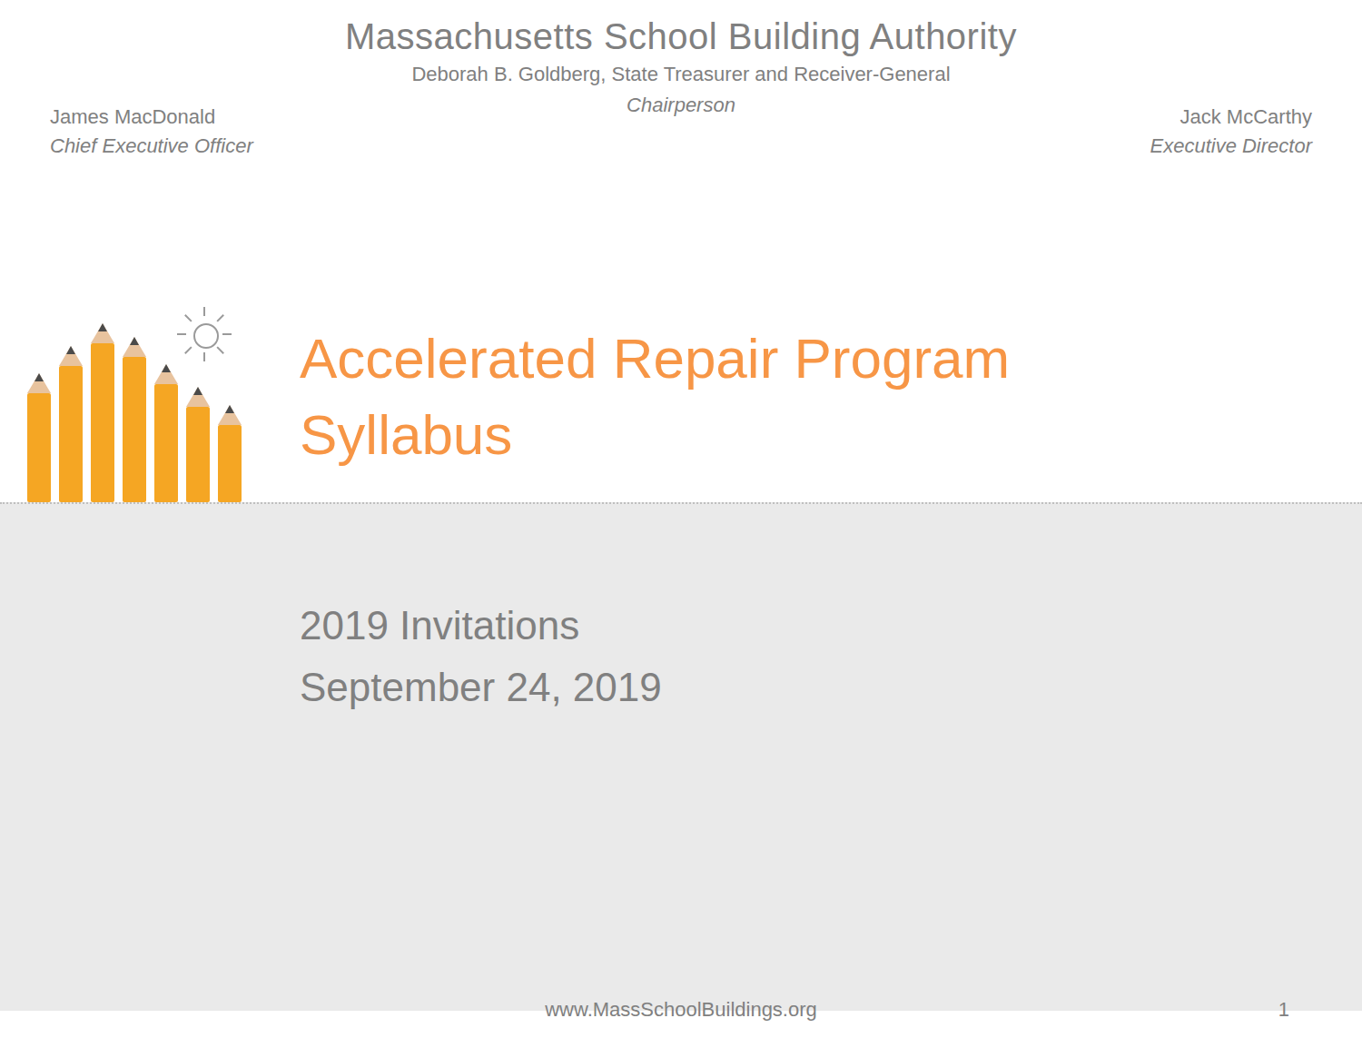Massachusetts School Building Authority
Deborah B. Goldberg, State Treasurer and Receiver-General
Chairperson
James MacDonald
Chief Executive Officer
Jack McCarthy
Executive Director
Accelerated Repair Program Syllabus
2019 Invitations
September 24, 2019
www.MassSchoolBuildings.org
1